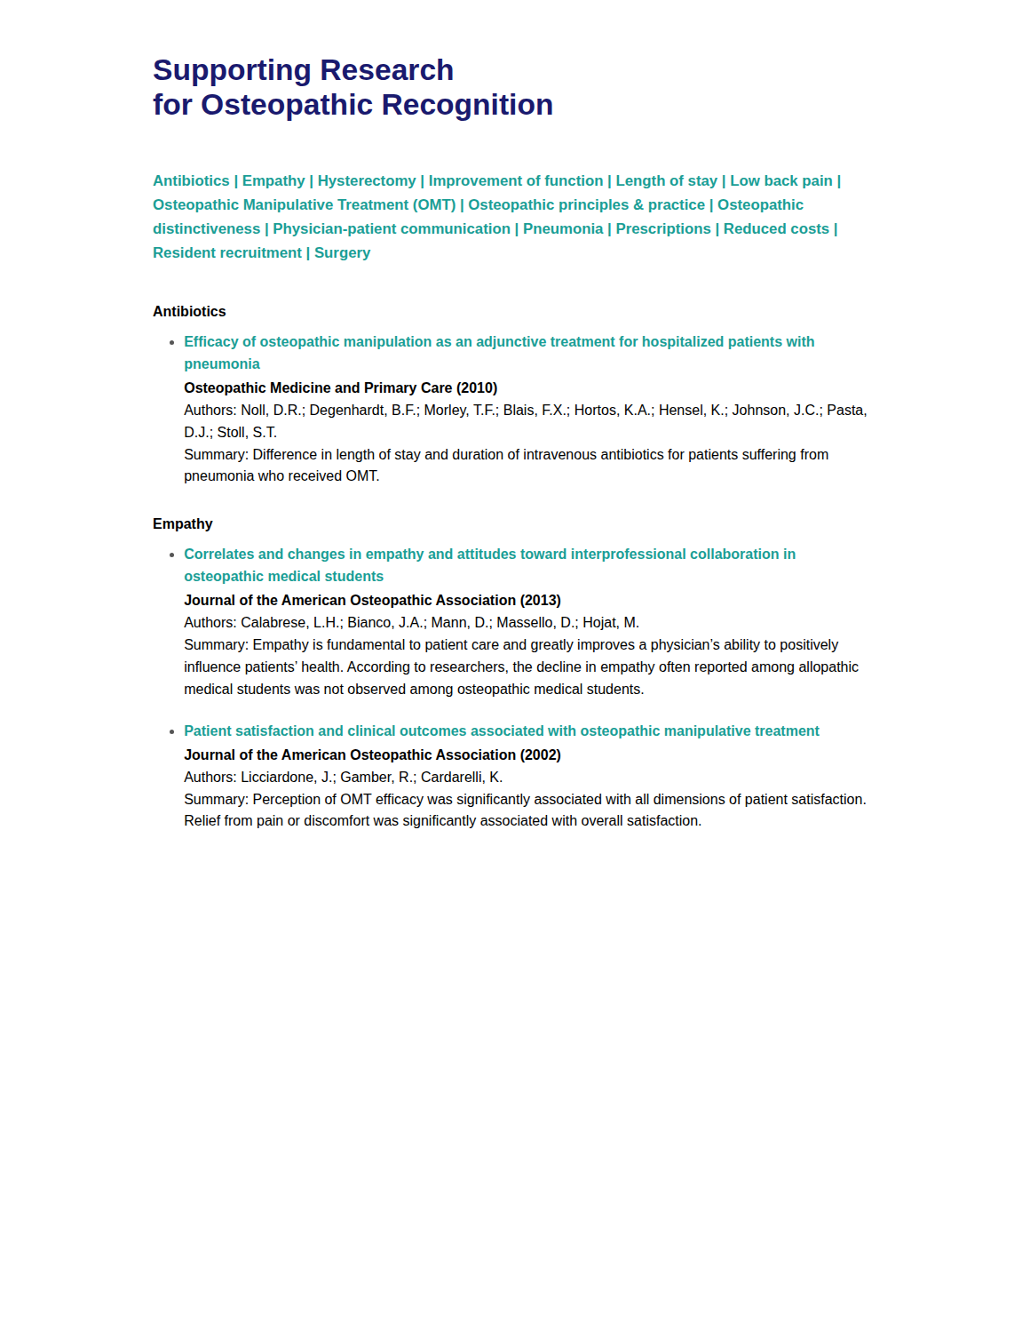Supporting Research
for Osteopathic Recognition
Antibiotics | Empathy | Hysterectomy | Improvement of function | Length of stay | Low back pain | Osteopathic Manipulative Treatment (OMT) | Osteopathic principles & practice | Osteopathic distinctiveness | Physician-patient communication | Pneumonia | Prescriptions | Reduced costs | Resident recruitment | Surgery
Antibiotics
Efficacy of osteopathic manipulation as an adjunctive treatment for hospitalized patients with pneumonia Osteopathic Medicine and Primary Care (2010) Authors: Noll, D.R.; Degenhardt, B.F.; Morley, T.F.; Blais, F.X.; Hortos, K.A.; Hensel, K.; Johnson, J.C.; Pasta, D.J.; Stoll, S.T. Summary: Difference in length of stay and duration of intravenous antibiotics for patients suffering from pneumonia who received OMT.
Empathy
Correlates and changes in empathy and attitudes toward interprofessional collaboration in osteopathic medical students Journal of the American Osteopathic Association (2013) Authors: Calabrese, L.H.; Bianco, J.A.; Mann, D.; Massello, D.; Hojat, M. Summary: Empathy is fundamental to patient care and greatly improves a physician’s ability to positively influence patients’ health. According to researchers, the decline in empathy often reported among allopathic medical students was not observed among osteopathic medical students.
Patient satisfaction and clinical outcomes associated with osteopathic manipulative treatment Journal of the American Osteopathic Association (2002) Authors: Licciardone, J.; Gamber, R.; Cardarelli, K. Summary: Perception of OMT efficacy was significantly associated with all dimensions of patient satisfaction. Relief from pain or discomfort was significantly associated with overall satisfaction.